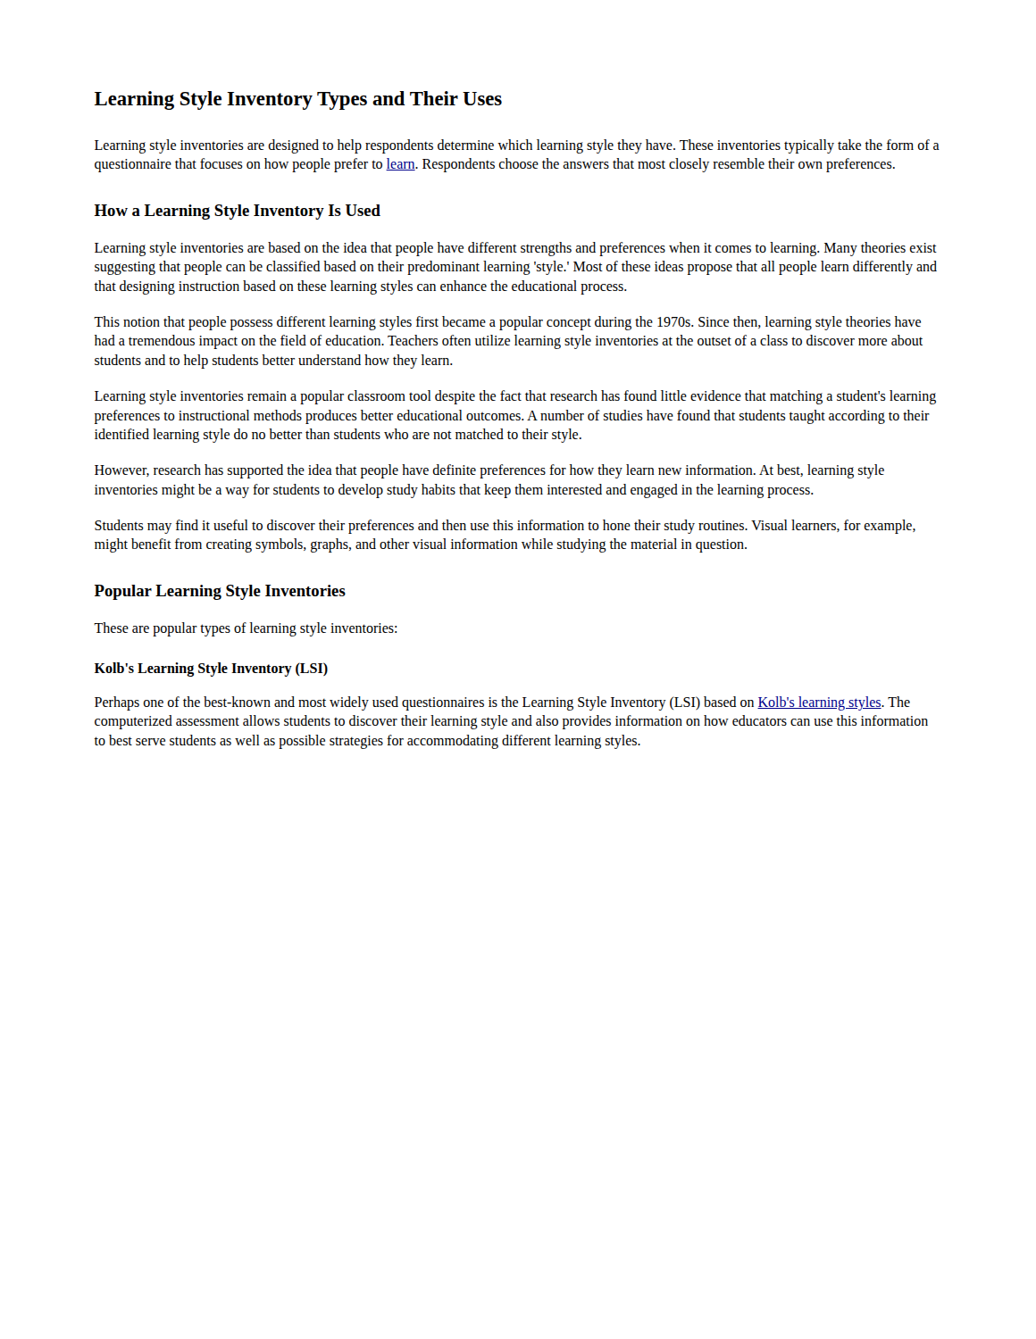Learning Style Inventory Types and Their Uses
Learning style inventories are designed to help respondents determine which learning style they have. These inventories typically take the form of a questionnaire that focuses on how people prefer to learn. Respondents choose the answers that most closely resemble their own preferences.
How a Learning Style Inventory Is Used
Learning style inventories are based on the idea that people have different strengths and preferences when it comes to learning. Many theories exist suggesting that people can be classified based on their predominant learning 'style.' Most of these ideas propose that all people learn differently and that designing instruction based on these learning styles can enhance the educational process.
This notion that people possess different learning styles first became a popular concept during the 1970s. Since then, learning style theories have had a tremendous impact on the field of education. Teachers often utilize learning style inventories at the outset of a class to discover more about students and to help students better understand how they learn.
Learning style inventories remain a popular classroom tool despite the fact that research has found little evidence that matching a student's learning preferences to instructional methods produces better educational outcomes. A number of studies have found that students taught according to their identified learning style do no better than students who are not matched to their style.
However, research has supported the idea that people have definite preferences for how they learn new information. At best, learning style inventories might be a way for students to develop study habits that keep them interested and engaged in the learning process.
Students may find it useful to discover their preferences and then use this information to hone their study routines. Visual learners, for example, might benefit from creating symbols, graphs, and other visual information while studying the material in question.
Popular Learning Style Inventories
These are popular types of learning style inventories:
Kolb's Learning Style Inventory (LSI)
Perhaps one of the best-known and most widely used questionnaires is the Learning Style Inventory (LSI) based on Kolb's learning styles. The computerized assessment allows students to discover their learning style and also provides information on how educators can use this information to best serve students as well as possible strategies for accommodating different learning styles.